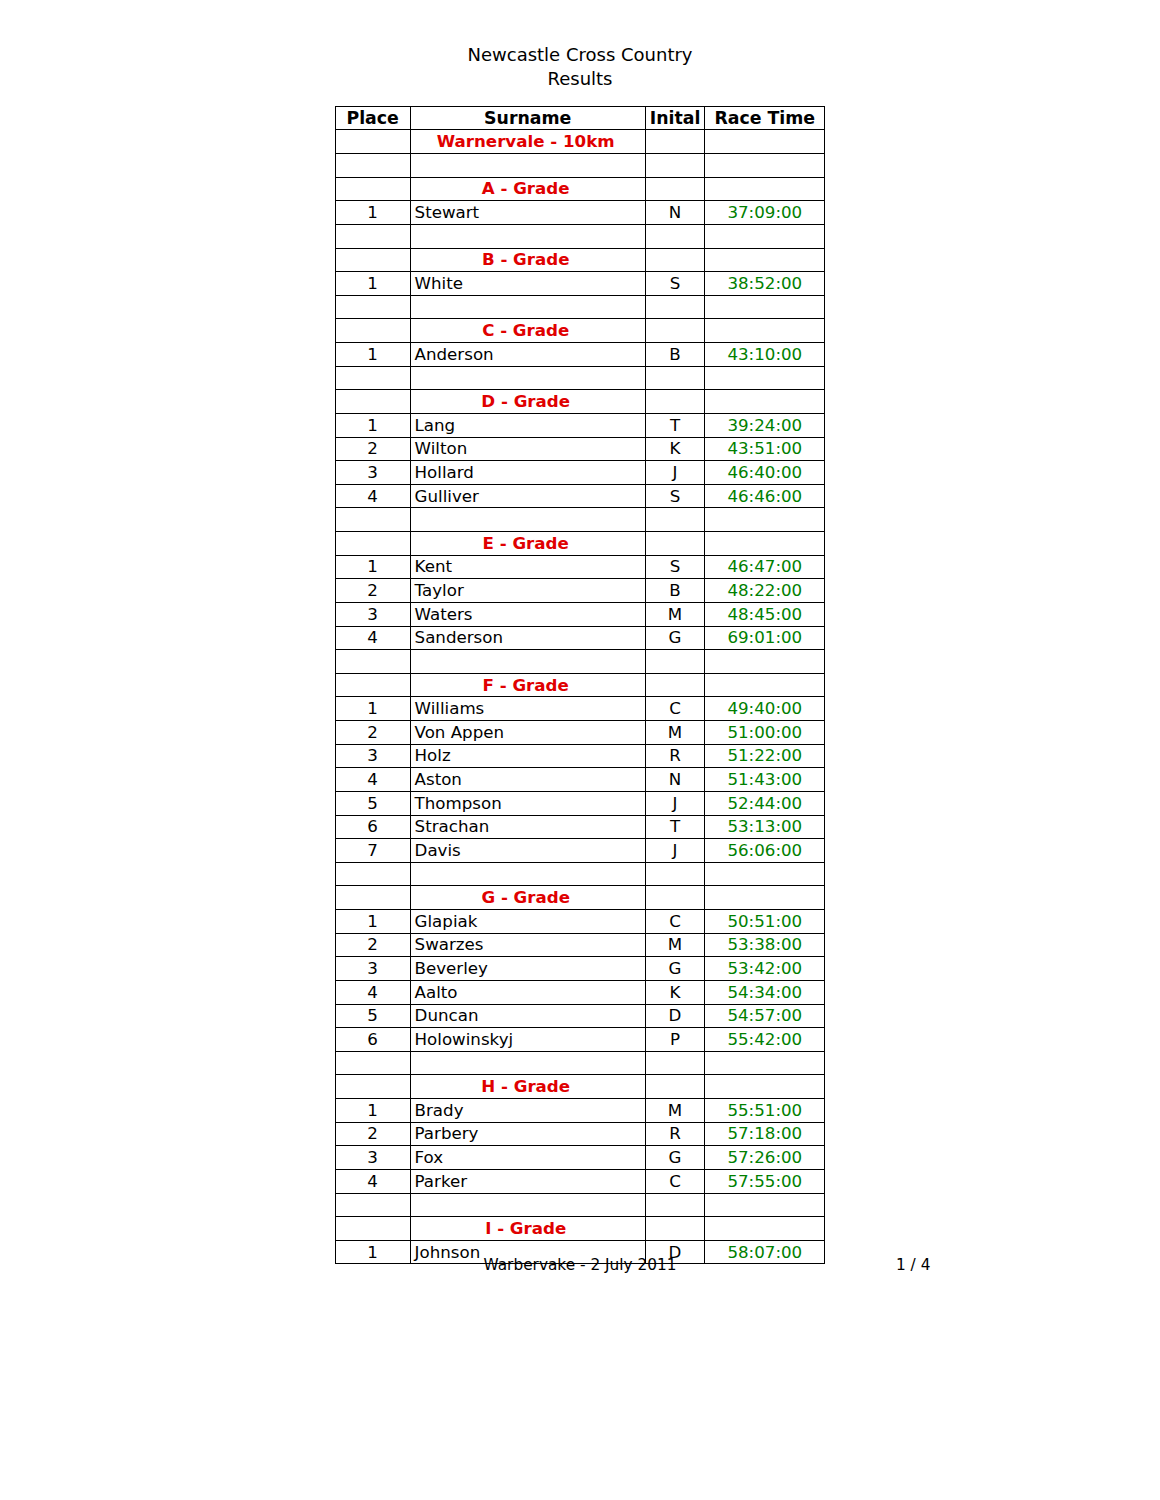Newcastle Cross Country
Results
| Place | Surname | Inital | Race Time |
| --- | --- | --- | --- |
| | Warnervale - 10km | | |
| | A - Grade | | |
| 1 | Stewart | N | 37:09:00 |
| | B - Grade | | |
| 1 | White | S | 38:52:00 |
| | C - Grade | | |
| 1 | Anderson | B | 43:10:00 |
| | D - Grade | | |
| 1 | Lang | T | 39:24:00 |
| 2 | Wilton | K | 43:51:00 |
| 3 | Hollard | J | 46:40:00 |
| 4 | Gulliver | S | 46:46:00 |
| | E - Grade | | |
| 1 | Kent | S | 46:47:00 |
| 2 | Taylor | B | 48:22:00 |
| 3 | Waters | M | 48:45:00 |
| 4 | Sanderson | G | 69:01:00 |
| | F - Grade | | |
| 1 | Williams | C | 49:40:00 |
| 2 | Von Appen | M | 51:00:00 |
| 3 | Holz | R | 51:22:00 |
| 4 | Aston | N | 51:43:00 |
| 5 | Thompson | J | 52:44:00 |
| 6 | Strachan | T | 53:13:00 |
| 7 | Davis | J | 56:06:00 |
| | G - Grade | | |
| 1 | Glapiak | C | 50:51:00 |
| 2 | Swarzes | M | 53:38:00 |
| 3 | Beverley | G | 53:42:00 |
| 4 | Aalto | K | 54:34:00 |
| 5 | Duncan | D | 54:57:00 |
| 6 | Holowinskyj | P | 55:42:00 |
| | H - Grade | | |
| 1 | Brady | M | 55:51:00 |
| 2 | Parbery | R | 57:18:00 |
| 3 | Fox | G | 57:26:00 |
| 4 | Parker | C | 57:55:00 |
| | I - Grade | | |
| 1 | Johnson | D | 58:07:00 |
Warbervake - 2 July 2011
1 / 4